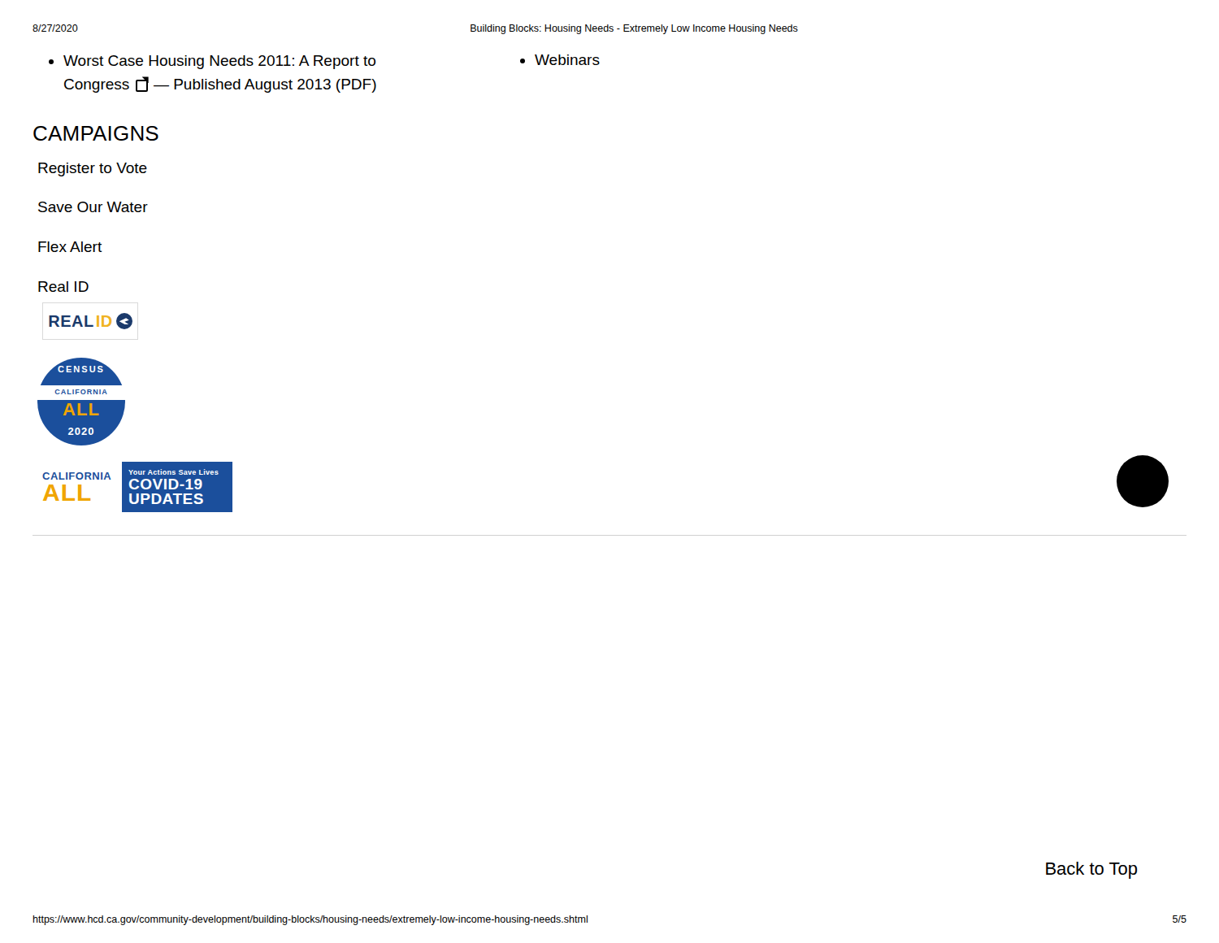8/27/2020
Building Blocks: Housing Needs - Extremely Low Income Housing Needs
Worst Case Housing Needs 2011: A Report to Congress — Published August 2013 (PDF)
CAMPAIGNS
Register to Vote
Save Our Water
Flex Alert
Real ID
REAL ID
CENSUS
CALIFORNIA
ALL
2020
CALIFORNIA
ALL
Your Actions Save Lives
COVID-19 UPDATES
Webinars
Back to Top
https://www.hcd.ca.gov/community-development/building-blocks/housing-needs/extremely-low-income-housing-needs.shtml
5/5